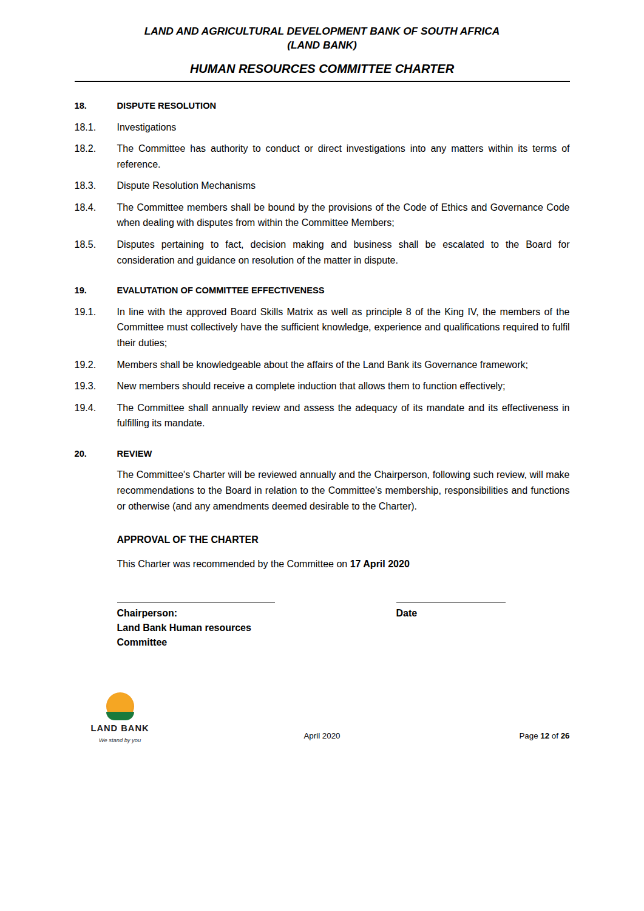LAND AND AGRICULTURAL DEVELOPMENT BANK OF SOUTH AFRICA
(LAND BANK)
HUMAN RESOURCES COMMITTEE CHARTER
18. DISPUTE RESOLUTION
18.1. Investigations
18.2. The Committee has authority to conduct or direct investigations into any matters within its terms of reference.
18.3. Dispute Resolution Mechanisms
18.4. The Committee members shall be bound by the provisions of the Code of Ethics and Governance Code when dealing with disputes from within the Committee Members;
18.5. Disputes pertaining to fact, decision making and business shall be escalated to the Board for consideration and guidance on resolution of the matter in dispute.
19. EVALUTATION OF COMMITTEE EFFECTIVENESS
19.1. In line with the approved Board Skills Matrix as well as principle 8 of the King IV, the members of the Committee must collectively have the sufficient knowledge, experience and qualifications required to fulfil their duties;
19.2. Members shall be knowledgeable about the affairs of the Land Bank its Governance framework;
19.3. New members should receive a complete induction that allows them to function effectively;
19.4. The Committee shall annually review and assess the adequacy of its mandate and its effectiveness in fulfilling its mandate.
20. REVIEW
The Committee's Charter will be reviewed annually and the Chairperson, following such review, will make recommendations to the Board in relation to the Committee's membership, responsibilities and functions or otherwise (and any amendments deemed desirable to the Charter).
APPROVAL OF THE CHARTER
This Charter was recommended by the Committee on 17 April 2020
Chairperson:
Land Bank Human resources Committee
Date
LAND BANK
We stand by you
April 2020
Page 12 of 26